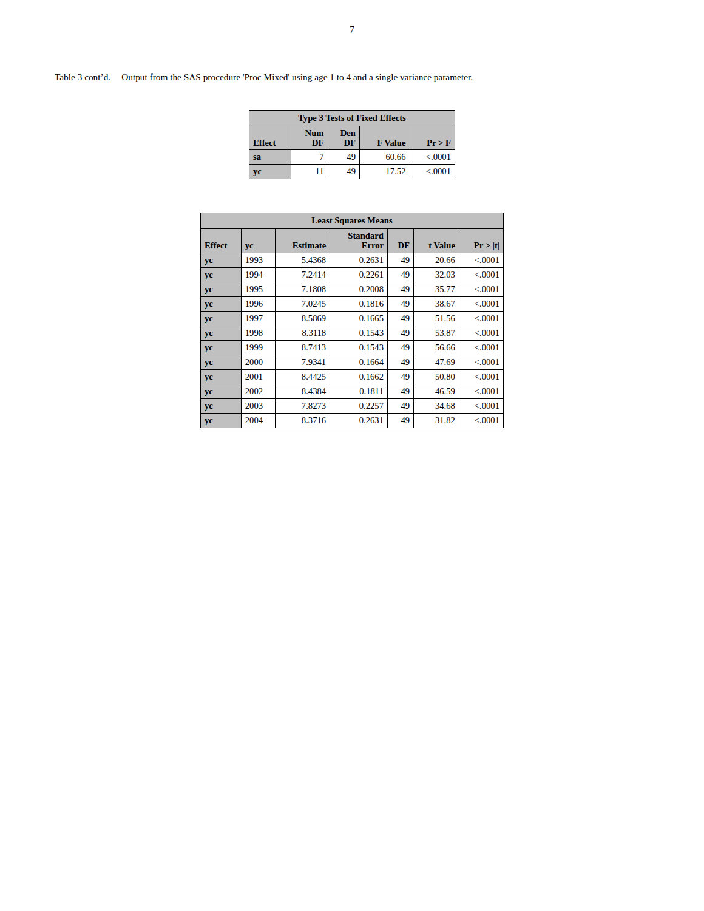7
Table 3 cont’d. Output from the SAS procedure 'Proc Mixed' using age 1 to 4 and a single variance parameter.
Type 3 Tests of Fixed Effects
| Effect | Num DF | Den DF | F Value | Pr > F |
| --- | --- | --- | --- | --- |
| sa | 7 | 49 | 60.66 | <.0001 |
| yc | 11 | 49 | 17.52 | <.0001 |
Least Squares Means
| Effect | yc | Estimate | Standard Error | DF | t Value | Pr > /t/ |
| --- | --- | --- | --- | --- | --- | --- |
| yc | 1993 | 5.4368 | 0.2631 | 49 | 20.66 | <.0001 |
| yc | 1994 | 7.2414 | 0.2261 | 49 | 32.03 | <.0001 |
| yc | 1995 | 7.1808 | 0.2008 | 49 | 35.77 | <.0001 |
| yc | 1996 | 7.0245 | 0.1816 | 49 | 38.67 | <.0001 |
| yc | 1997 | 8.5869 | 0.1665 | 49 | 51.56 | <.0001 |
| yc | 1998 | 8.3118 | 0.1543 | 49 | 53.87 | <.0001 |
| yc | 1999 | 8.7413 | 0.1543 | 49 | 56.66 | <.0001 |
| yc | 2000 | 7.9341 | 0.1664 | 49 | 47.69 | <.0001 |
| yc | 2001 | 8.4425 | 0.1662 | 49 | 50.80 | <.0001 |
| yc | 2002 | 8.4384 | 0.1811 | 49 | 46.59 | <.0001 |
| yc | 2003 | 7.8273 | 0.2257 | 49 | 34.68 | <.0001 |
| yc | 2004 | 8.3716 | 0.2631 | 49 | 31.82 | <.0001 |